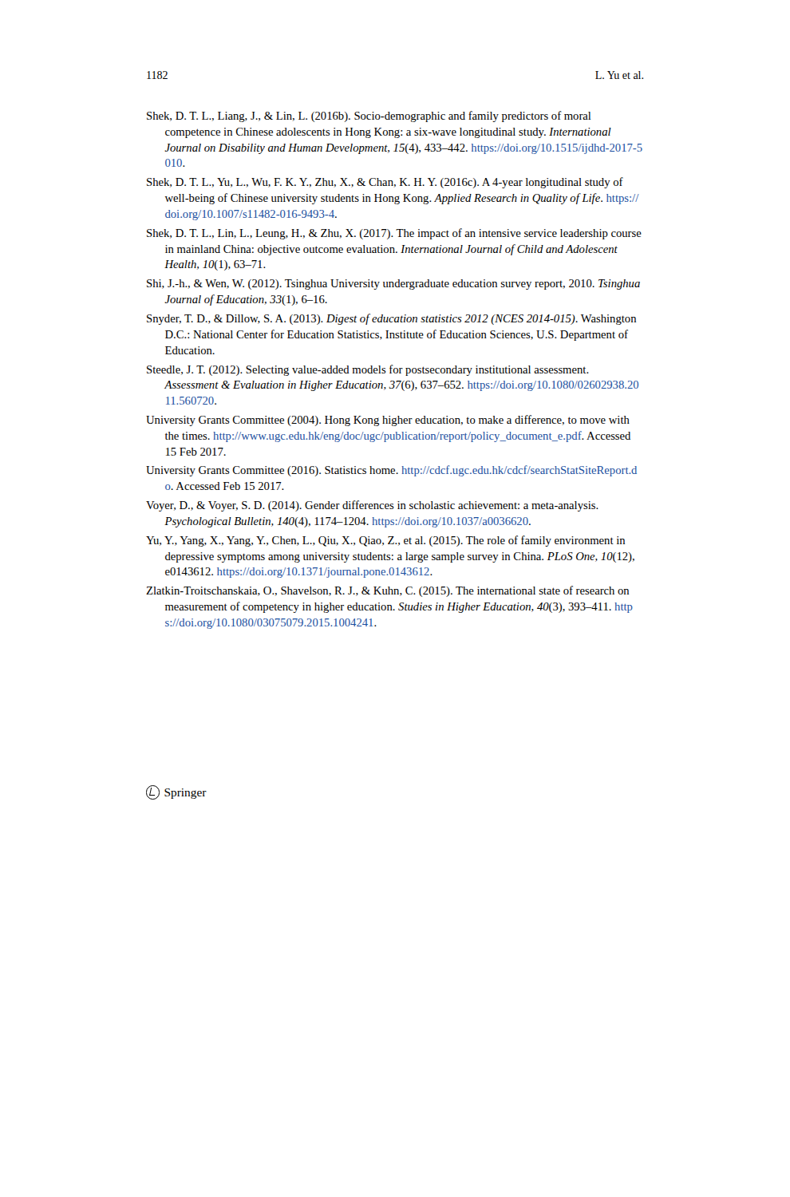1182 L. Yu et al.
Shek, D. T. L., Liang, J., & Lin, L. (2016b). Socio-demographic and family predictors of moral competence in Chinese adolescents in Hong Kong: a six-wave longitudinal study. International Journal on Disability and Human Development, 15(4), 433–442. https://doi.org/10.1515/ijdhd-2017-5010.
Shek, D. T. L., Yu, L., Wu, F. K. Y., Zhu, X., & Chan, K. H. Y. (2016c). A 4-year longitudinal study of well-being of Chinese university students in Hong Kong. Applied Research in Quality of Life. https://doi.org/10.1007/s11482-016-9493-4.
Shek, D. T. L., Lin, L., Leung, H., & Zhu, X. (2017). The impact of an intensive service leadership course in mainland China: objective outcome evaluation. International Journal of Child and Adolescent Health, 10(1), 63–71.
Shi, J.-h., & Wen, W. (2012). Tsinghua University undergraduate education survey report, 2010. Tsinghua Journal of Education, 33(1), 6–16.
Snyder, T. D., & Dillow, S. A. (2013). Digest of education statistics 2012 (NCES 2014-015). Washington D.C.: National Center for Education Statistics, Institute of Education Sciences, U.S. Department of Education.
Steedle, J. T. (2012). Selecting value-added models for postsecondary institutional assessment. Assessment & Evaluation in Higher Education, 37(6), 637–652. https://doi.org/10.1080/02602938.2011.560720.
University Grants Committee (2004). Hong Kong higher education, to make a difference, to move with the times. http://www.ugc.edu.hk/eng/doc/ugc/publication/report/policy_document_e.pdf. Accessed 15 Feb 2017.
University Grants Committee (2016). Statistics home. http://cdcf.ugc.edu.hk/cdcf/searchStatSiteReport.do. Accessed Feb 15 2017.
Voyer, D., & Voyer, S. D. (2014). Gender differences in scholastic achievement: a meta-analysis. Psychological Bulletin, 140(4), 1174–1204. https://doi.org/10.1037/a0036620.
Yu, Y., Yang, X., Yang, Y., Chen, L., Qiu, X., Qiao, Z., et al. (2015). The role of family environment in depressive symptoms among university students: a large sample survey in China. PLoS One, 10(12), e0143612. https://doi.org/10.1371/journal.pone.0143612.
Zlatkin-Troitschanskaia, O., Shavelson, R. J., & Kuhn, C. (2015). The international state of research on measurement of competency in higher education. Studies in Higher Education, 40(3), 393–411. https://doi.org/10.1080/03075079.2015.1004241.
Springer